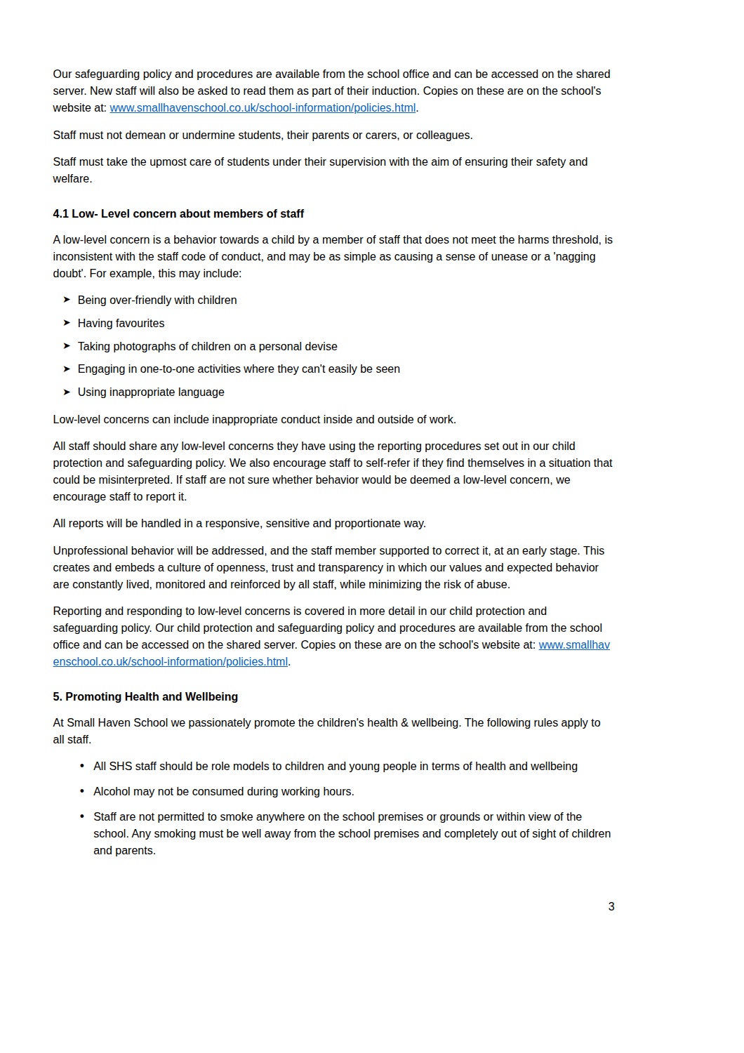Our safeguarding policy and procedures are available from the school office and can be accessed on the shared server. New staff will also be asked to read them as part of their induction. Copies on these are on the school's website at: www.smallhavenschool.co.uk/school-information/policies.html.
Staff must not demean or undermine students, their parents or carers, or colleagues.
Staff must take the upmost care of students under their supervision with the aim of ensuring their safety and welfare.
4.1 Low- Level concern about members of staff
A low-level concern is a behavior towards a child by a member of staff that does not meet the harms threshold, is inconsistent with the staff code of conduct, and may be as simple as causing a sense of unease or a 'nagging doubt'. For example, this may include:
Being over-friendly with children
Having favourites
Taking photographs of children on a personal devise
Engaging in one-to-one activities where they can't easily be seen
Using inappropriate language
Low-level concerns can include inappropriate conduct inside and outside of work.
All staff should share any low-level concerns they have using the reporting procedures set out in our child protection and safeguarding policy. We also encourage staff to self-refer if they find themselves in a situation that could be misinterpreted. If staff are not sure whether behavior would be deemed a low-level concern, we encourage staff to report it.
All reports will be handled in a responsive, sensitive and proportionate way.
Unprofessional behavior will be addressed, and the staff member supported to correct it, at an early stage. This creates and embeds a culture of openness, trust and transparency in which our values and expected behavior are constantly lived, monitored and reinforced by all staff, while minimizing the risk of abuse.
Reporting and responding to low-level concerns is covered in more detail in our child protection and safeguarding policy. Our child protection and safeguarding policy and procedures are available from the school office and can be accessed on the shared server. Copies on these are on the school's website at: www.smallhavenschool.co.uk/school-information/policies.html.
5. Promoting Health and Wellbeing
At Small Haven School we passionately promote the children's health & wellbeing. The following rules apply to all staff.
All SHS staff should be role models to children and young people in terms of health and wellbeing
Alcohol may not be consumed during working hours.
Staff are not permitted to smoke anywhere on the school premises or grounds or within view of the school. Any smoking must be well away from the school premises and completely out of sight of children and parents.
3